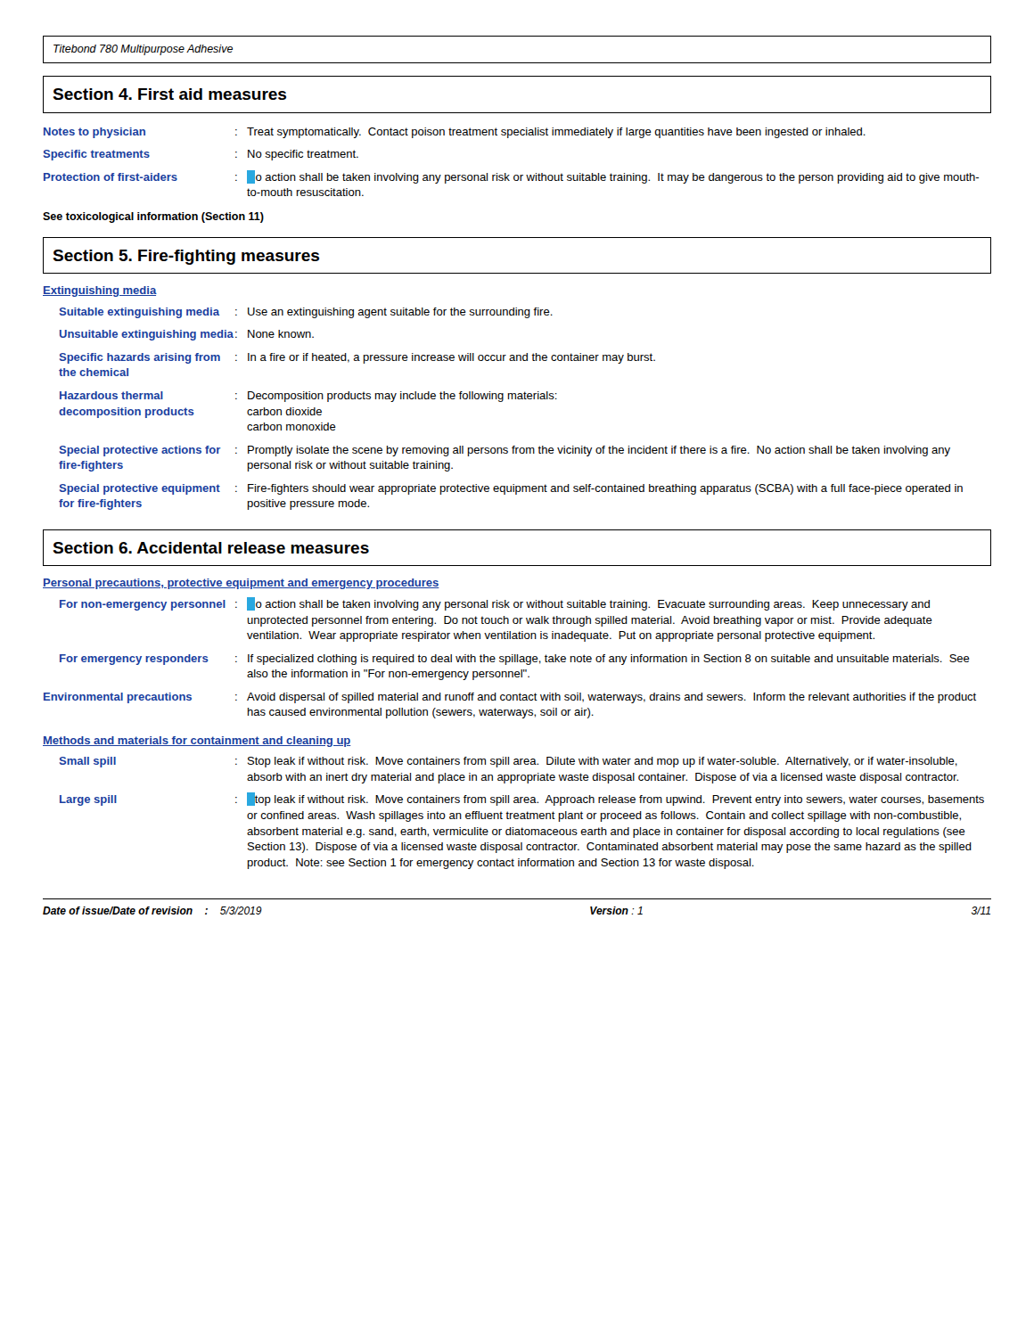Titebond 780 Multipurpose Adhesive
Section 4. First aid measures
| Notes to physician | : | Treat symptomatically. Contact poison treatment specialist immediately if large quantities have been ingested or inhaled. |
| Specific treatments | : | No specific treatment. |
| Protection of first-aiders | : | N o action shall be taken involving any personal risk or without suitable training. It may be dangerous to the person providing aid to give mouth-to-mouth resuscitation. |
See toxicological information (Section 11)
Section 5. Fire-fighting measures
Extinguishing media
| Suitable extinguishing media | : | Use an extinguishing agent suitable for the surrounding fire. |
| Unsuitable extinguishing media | : | None known. |
| Specific hazards arising from the chemical | : | In a fire or if heated, a pressure increase will occur and the container may burst. |
| Hazardous thermal decomposition products | : | Decomposition products may include the following materials: carbon dioxide carbon monoxide |
| Special protective actions for fire-fighters | : | Promptly isolate the scene by removing all persons from the vicinity of the incident if there is a fire. No action shall be taken involving any personal risk or without suitable training. |
| Special protective equipment for fire-fighters | : | Fire-fighters should wear appropriate protective equipment and self-contained breathing apparatus (SCBA) with a full face-piece operated in positive pressure mode. |
Section 6. Accidental release measures
Personal precautions, protective equipment and emergency procedures
| For non-emergency personnel | : | N o action shall be taken involving any personal risk or without suitable training. Evacuate surrounding areas. Keep unnecessary and unprotected personnel from entering. Do not touch or walk through spilled material. Avoid breathing vapor or mist. Provide adequate ventilation. Wear appropriate respirator when ventilation is inadequate. Put on appropriate personal protective equipment. |
| For emergency responders | : | If specialized clothing is required to deal with the spillage, take note of any information in Section 8 on suitable and unsuitable materials. See also the information in "For non-emergency personnel". |
| Environmental precautions | : | Avoid dispersal of spilled material and runoff and contact with soil, waterways, drains and sewers. Inform the relevant authorities if the product has caused environmental pollution (sewers, waterways, soil or air). |
Methods and materials for containment and cleaning up
| Small spill | : | Stop leak if without risk. Move containers from spill area. Dilute with water and mop up if water-soluble. Alternatively, or if water-insoluble, absorb with an inert dry material and place in an appropriate waste disposal container. Dispose of via a licensed waste disposal contractor. |
| Large spill | : | S top leak if without risk. Move containers from spill area. Approach release from upwind. Prevent entry into sewers, water courses, basements or confined areas. Wash spillages into an effluent treatment plant or proceed as follows. Contain and collect spillage with non-combustible, absorbent material e.g. sand, earth, vermiculite or diatomaceous earth and place in container for disposal according to local regulations (see Section 13). Dispose of via a licensed waste disposal contractor. Contaminated absorbent material may pose the same hazard as the spilled product. Note: see Section 1 for emergency contact information and Section 13 for waste disposal. |
Date of issue/Date of revision : 5/3/2019
Version : 1
3/11